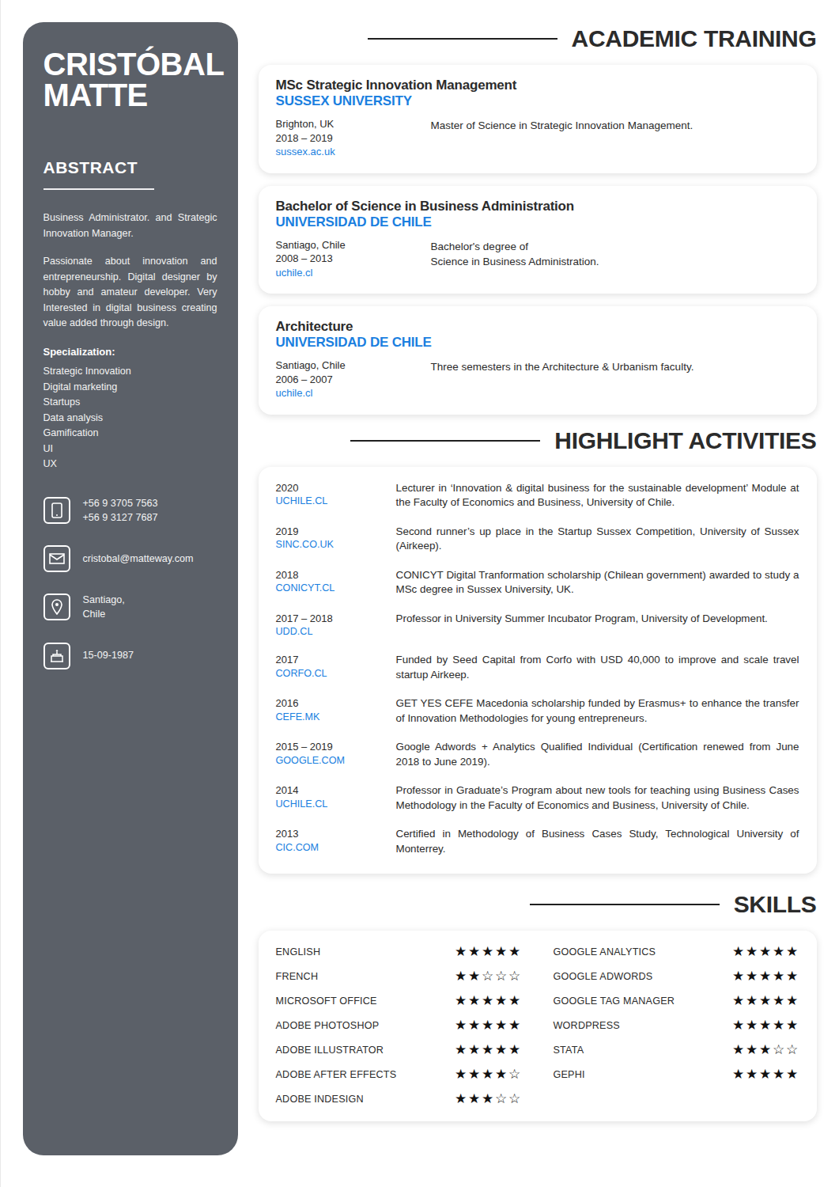Cristóbal
Matte
Abstract
Business Administrator. and Strategic Innovation Manager.
Passionate about innovation and entrepreneurship. Digital designer by hobby and amateur developer. Very Interested in digital business creating value added through design.
Specialization:
Strategic Innovation
Digital marketing
Startups
Data analysis
Gamification
UI
UX
+56 9 3705 7563
+56 9 3127 7687
cristobal@matteway.com
Santiago,
Chile
15-09-1987
Academic Training
MSc Strategic Innovation Management
Sussex University
Brighton, UK
2018 – 2019
sussex.ac.uk
Master of Science in Strategic Innovation Management.
Bachelor of Science in Business Administration
Universidad de Chile
Santiago, Chile
2008 – 2013
uchile.cl
Bachelor's degree of
Science in Business Administration.
Architecture
Universidad de Chile
Santiago, Chile
2006 – 2007
uchile.cl
Three semesters in the Architecture & Urbanism faculty.
Highlight Activities
2020uchile.cl
Lecturer in ‘Innovation & digital business for the sustainable development’ Module at the Faculty of Economics and Business, University of Chile.
2019sinc.co.uk
Second runner’s up place in the Startup Sussex Competition, University of Sussex (Airkeep).
2018conicyt.cl
CONICYT Digital Tranformation scholarship (Chilean government) awarded to study a MSc degree in Sussex University, UK.
2017 – 2018udd.cl
Professor in University Summer Incubator Program, University of Development.
2017corfo.cl
Funded by Seed Capital from Corfo with USD 40,000 to improve and scale travel startup Airkeep.
2016cefe.mk
GET YES CEFE Macedonia scholarship funded by Erasmus+ to enhance the transfer of Innovation Methodologies for young entrepreneurs.
2015 – 2019google.com
Google Adwords + Analytics Qualified Individual (Certification renewed from June 2018 to June 2019).
2014uchile.cl
Professor in Graduate’s Program about new tools for teaching using Business Cases Methodology in the Faculty of Economics and Business, University of Chile.
2013cic.com
Certified in Methodology of Business Cases Study, Technological University of Monterrey.
Skills
English ★★★★★
French ★★☆☆☆
Microsoft Office ★★★★★
Adobe Photoshop ★★★★★
Adobe Illustrator ★★★★★
Adobe After Effects ★★★★☆
Adobe InDesign ★★★☆☆
Google Analytics ★★★★★
Google Adwords ★★★★★
Google Tag Manager ★★★★★
Wordpress ★★★★★
Stata ★★★☆☆
Gephi ★★★★★